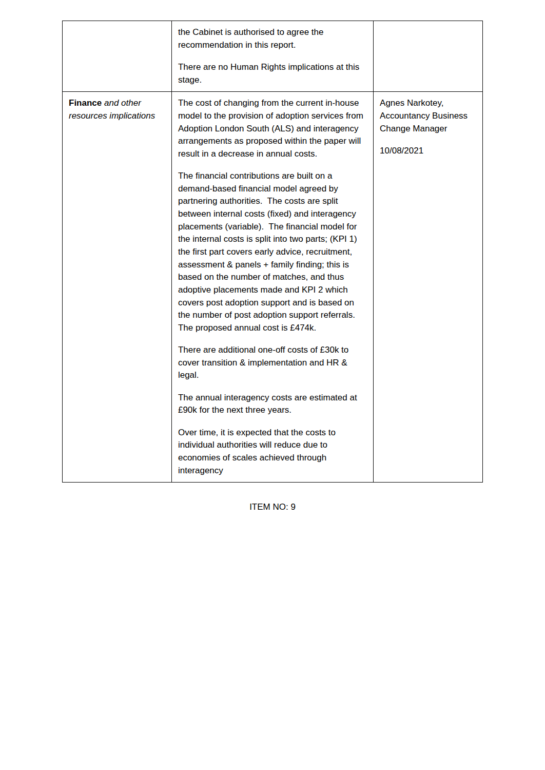| | the Cabinet is authorised to agree the recommendation in this report. There are no Human Rights implications at this stage. | |
| Finance and other resources implications | The cost of changing from the current in-house model to the provision of adoption services from Adoption London South (ALS) and interagency arrangements as proposed within the paper will result in a decrease in annual costs. The financial contributions are built on a demand-based financial model agreed by partnering authorities. The costs are split between internal costs (fixed) and interagency placements (variable). The financial model for the internal costs is split into two parts; (KPI 1) the first part covers early advice, recruitment, assessment & panels + family finding; this is based on the number of matches, and thus adoptive placements made and KPI 2 which covers post adoption support and is based on the number of post adoption support referrals. The proposed annual cost is £474k. There are additional one-off costs of £30k to cover transition & implementation and HR & legal. The annual interagency costs are estimated at £90k for the next three years. Over time, it is expected that the costs to individual authorities will reduce due to economies of scales achieved through interagency | Agnes Narkotey, Accountancy Business Change Manager 10/08/2021 |
ITEM NO: 9